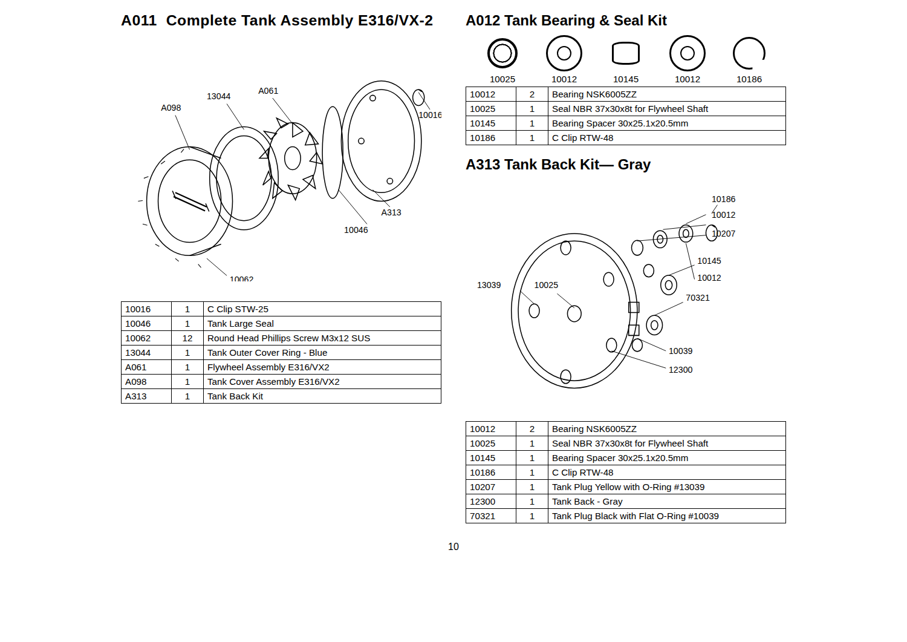A011 Complete Tank Assembly E316/VX-2
A098 13044 A061 10016 A313 10046 10062
| 10016 | 1 | C Clip STW-25 |
| 10046 | 1 | Tank Large Seal |
| 10062 | 12 | Round Head Phillips Screw M3x12 SUS |
| 13044 | 1 | Tank Outer Cover Ring - Blue |
| A061 | 1 | Flywheel Assembly E316/VX2 |
| A098 | 1 | Tank Cover Assembly E316/VX2 |
| A313 | 1 | Tank Back Kit |
A012 Tank Bearing & Seal Kit
10025
10012
10145
10012
10186
| 10012 | 2 | Bearing NSK6005ZZ |
| 10025 | 1 | Seal NBR 37x30x8t for Flywheel Shaft |
| 10145 | 1 | Bearing Spacer 30x25.1x20.5mm |
| 10186 | 1 | C Clip RTW-48 |
A313 Tank Back Kit— Gray
10186 10012 10207 10145 10012 70321 10039 12300 10025 13039
| 10012 | 2 | Bearing NSK6005ZZ |
| 10025 | 1 | Seal NBR 37x30x8t for Flywheel Shaft |
| 10145 | 1 | Bearing Spacer 30x25.1x20.5mm |
| 10186 | 1 | C Clip RTW-48 |
| 10207 | 1 | Tank Plug Yellow with O-Ring #13039 |
| 12300 | 1 | Tank Back - Gray |
| 70321 | 1 | Tank Plug Black with Flat O-Ring #10039 |
10